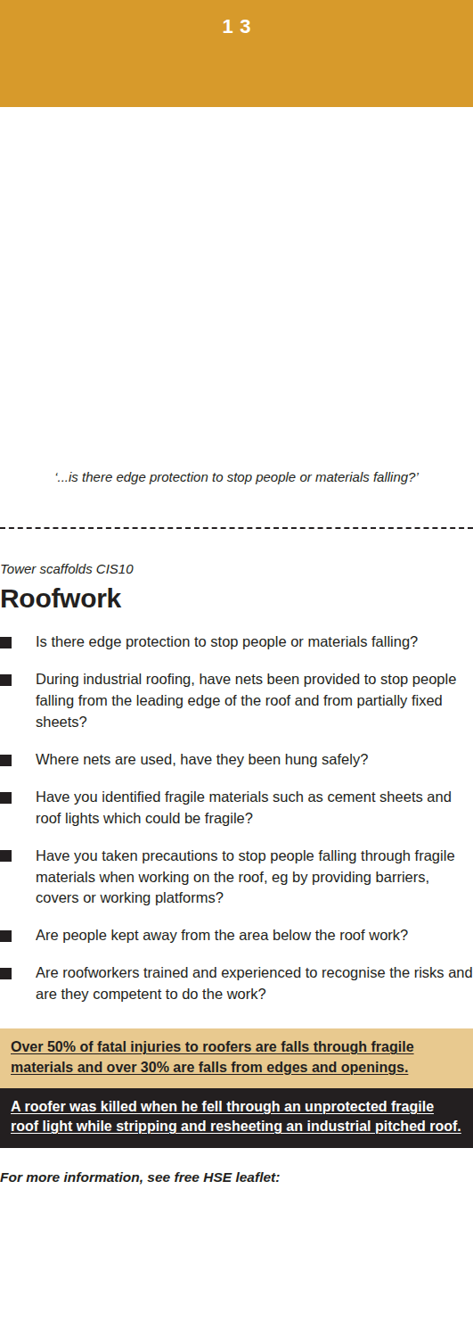13
‘...is there edge protection to stop people or materials falling?’
Tower scaffolds CIS10
Roofwork
Is there edge protection to stop people or materials falling?
During industrial roofing, have nets been provided to stop people falling from the leading edge of the roof and from partially fixed sheets?
Where nets are used, have they been hung safely?
Have you identified fragile materials such as cement sheets and roof lights which could be fragile?
Have you taken precautions to stop people falling through fragile materials when working on the roof, eg by providing barriers, covers or working platforms?
Are people kept away from the area below the roof work?
Are roofworkers trained and experienced to recognise the risks and are they competent to do the work?
Over 50% of fatal injuries to roofers are falls through fragile materials and over 30% are falls from edges and openings.
A roofer was killed when he fell through an unprotected fragile roof light while stripping and resheeting an industrial pitched roof.
For more information, see free HSE leaflet: